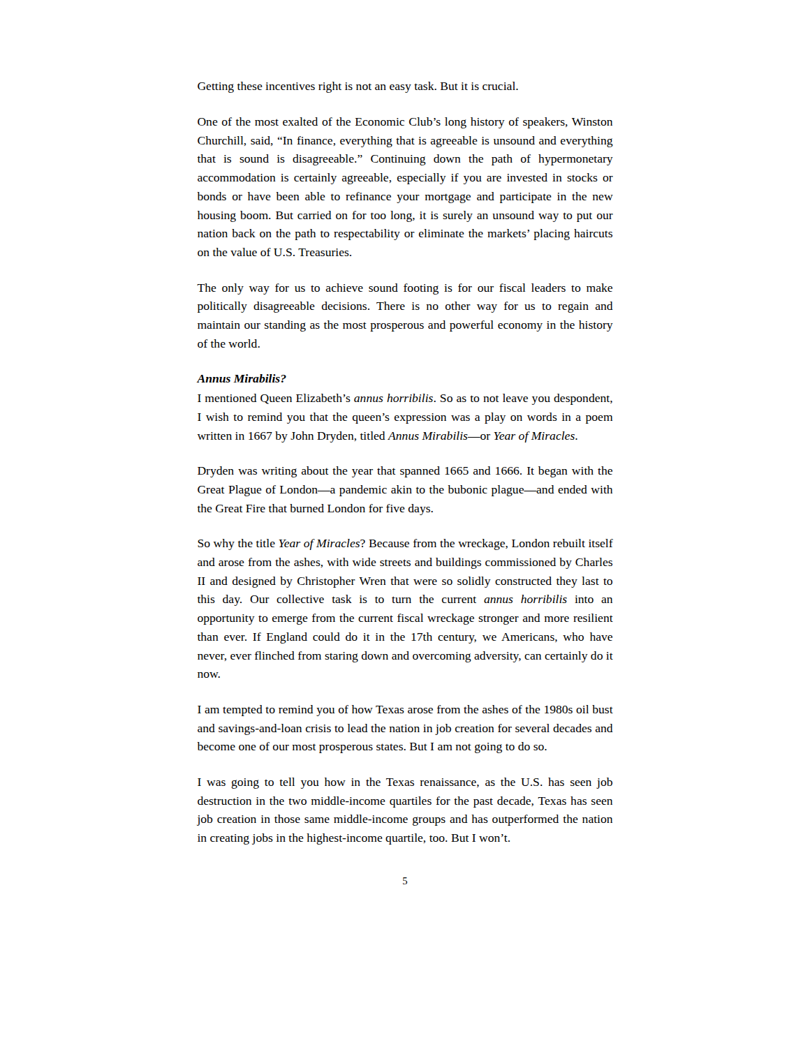Getting these incentives right is not an easy task. But it is crucial.
One of the most exalted of the Economic Club’s long history of speakers, Winston Churchill, said, “In finance, everything that is agreeable is unsound and everything that is sound is disagreeable.” Continuing down the path of hypermonetary accommodation is certainly agreeable, especially if you are invested in stocks or bonds or have been able to refinance your mortgage and participate in the new housing boom. But carried on for too long, it is surely an unsound way to put our nation back on the path to respectability or eliminate the markets’ placing haircuts on the value of U.S. Treasuries.
The only way for us to achieve sound footing is for our fiscal leaders to make politically disagreeable decisions. There is no other way for us to regain and maintain our standing as the most prosperous and powerful economy in the history of the world.
Annus Mirabilis?
I mentioned Queen Elizabeth’s annus horribilis. So as to not leave you despondent, I wish to remind you that the queen’s expression was a play on words in a poem written in 1667 by John Dryden, titled Annus Mirabilis—or Year of Miracles.
Dryden was writing about the year that spanned 1665 and 1666. It began with the Great Plague of London—a pandemic akin to the bubonic plague—and ended with the Great Fire that burned London for five days.
So why the title Year of Miracles? Because from the wreckage, London rebuilt itself and arose from the ashes, with wide streets and buildings commissioned by Charles II and designed by Christopher Wren that were so solidly constructed they last to this day. Our collective task is to turn the current annus horribilis into an opportunity to emerge from the current fiscal wreckage stronger and more resilient than ever. If England could do it in the 17th century, we Americans, who have never, ever flinched from staring down and overcoming adversity, can certainly do it now.
I am tempted to remind you of how Texas arose from the ashes of the 1980s oil bust and savings-and-loan crisis to lead the nation in job creation for several decades and become one of our most prosperous states. But I am not going to do so.
I was going to tell you how in the Texas renaissance, as the U.S. has seen job destruction in the two middle-income quartiles for the past decade, Texas has seen job creation in those same middle-income groups and has outperformed the nation in creating jobs in the highest-income quartile, too. But I won’t.
5